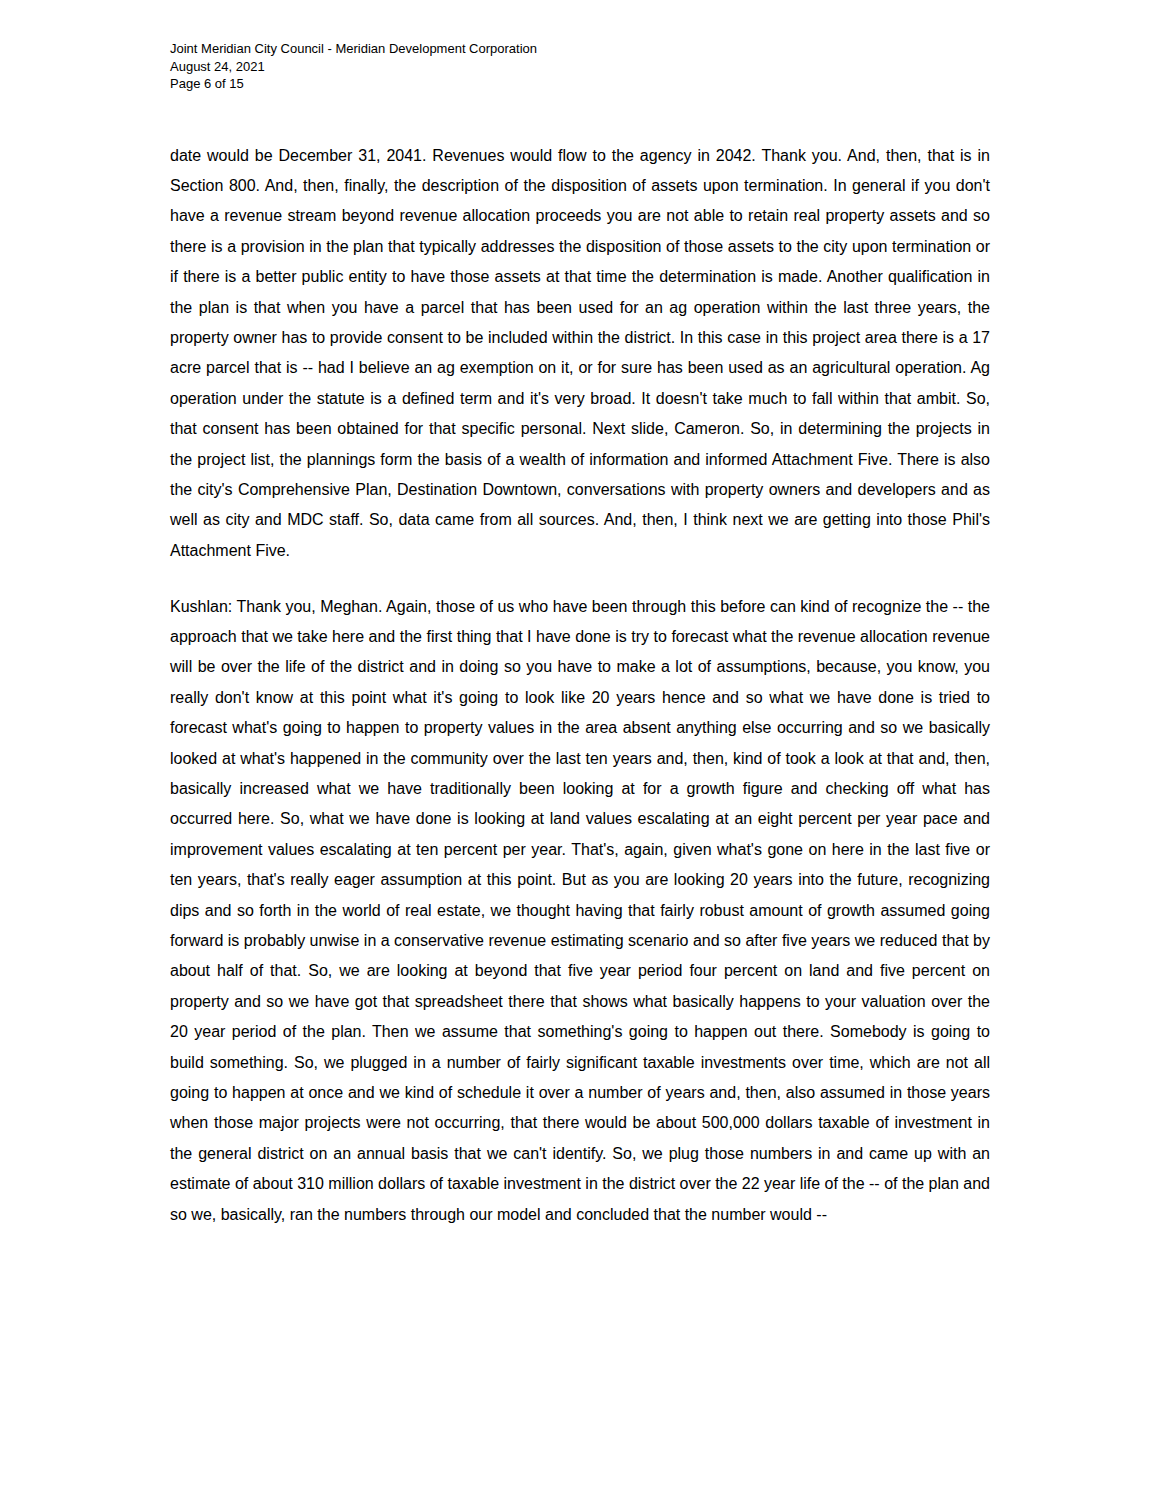Joint Meridian City Council - Meridian Development Corporation
August 24, 2021
Page 6 of 15
date would be December 31, 2041. Revenues would flow to the agency in 2042. Thank you. And, then, that is in Section 800. And, then, finally, the description of the disposition of assets upon termination. In general if you don't have a revenue stream beyond revenue allocation proceeds you are not able to retain real property assets and so there is a provision in the plan that typically addresses the disposition of those assets to the city upon termination or if there is a better public entity to have those assets at that time the determination is made. Another qualification in the plan is that when you have a parcel that has been used for an ag operation within the last three years, the property owner has to provide consent to be included within the district. In this case in this project area there is a 17 acre parcel that is -- had I believe an ag exemption on it, or for sure has been used as an agricultural operation. Ag operation under the statute is a defined term and it's very broad. It doesn't take much to fall within that ambit. So, that consent has been obtained for that specific personal. Next slide, Cameron. So, in determining the projects in the project list, the plannings form the basis of a wealth of information and informed Attachment Five. There is also the city's Comprehensive Plan, Destination Downtown, conversations with property owners and developers and as well as city and MDC staff. So, data came from all sources. And, then, I think next we are getting into those Phil's Attachment Five.
Kushlan: Thank you, Meghan. Again, those of us who have been through this before can kind of recognize the -- the approach that we take here and the first thing that I have done is try to forecast what the revenue allocation revenue will be over the life of the district and in doing so you have to make a lot of assumptions, because, you know, you really don't know at this point what it's going to look like 20 years hence and so what we have done is tried to forecast what's going to happen to property values in the area absent anything else occurring and so we basically looked at what's happened in the community over the last ten years and, then, kind of took a look at that and, then, basically increased what we have traditionally been looking at for a growth figure and checking off what has occurred here. So, what we have done is looking at land values escalating at an eight percent per year pace and improvement values escalating at ten percent per year. That's, again, given what's gone on here in the last five or ten years, that's really eager assumption at this point. But as you are looking 20 years into the future, recognizing dips and so forth in the world of real estate, we thought having that fairly robust amount of growth assumed going forward is probably unwise in a conservative revenue estimating scenario and so after five years we reduced that by about half of that. So, we are looking at beyond that five year period four percent on land and five percent on property and so we have got that spreadsheet there that shows what basically happens to your valuation over the 20 year period of the plan. Then we assume that something's going to happen out there. Somebody is going to build something. So, we plugged in a number of fairly significant taxable investments over time, which are not all going to happen at once and we kind of schedule it over a number of years and, then, also assumed in those years when those major projects were not occurring, that there would be about 500,000 dollars taxable of investment in the general district on an annual basis that we can't identify. So, we plug those numbers in and came up with an estimate of about 310 million dollars of taxable investment in the district over the 22 year life of the -- of the plan and so we, basically, ran the numbers through our model and concluded that the number would --